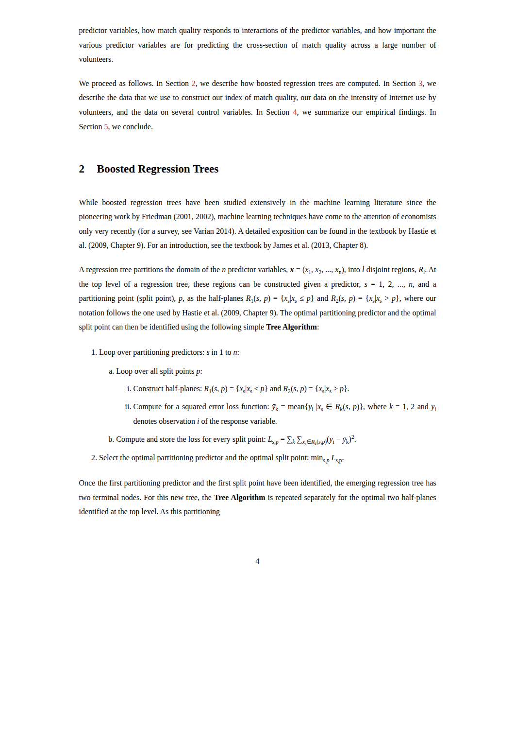predictor variables, how match quality responds to interactions of the predictor variables, and how important the various predictor variables are for predicting the cross-section of match quality across a large number of volunteers.
We proceed as follows. In Section 2, we describe how boosted regression trees are computed. In Section 3, we describe the data that we use to construct our index of match quality, our data on the intensity of Internet use by volunteers, and the data on several control variables. In Section 4, we summarize our empirical findings. In Section 5, we conclude.
2 Boosted Regression Trees
While boosted regression trees have been studied extensively in the machine learning literature since the pioneering work by Friedman (2001, 2002), machine learning techniques have come to the attention of economists only very recently (for a survey, see Varian 2014). A detailed exposition can be found in the textbook by Hastie et al. (2009, Chapter 9). For an introduction, see the textbook by James et al. (2013, Chapter 8).
A regression tree partitions the domain of the n predictor variables, x = (x1, x2, ..., xn), into l disjoint regions, Rl. At the top level of a regression tree, these regions can be constructed given a predictor, s = 1, 2, ..., n, and a partitioning point (split point), p, as the half-planes R1(s, p) = {xs|xs ≤ p} and R2(s, p) = {xs|xs > p}, where our notation follows the one used by Hastie et al. (2009, Chapter 9). The optimal partitioning predictor and the optimal split point can then be identified using the following simple Tree Algorithm:
Loop over partitioning predictors: s in 1 to n:
Loop over all split points p:
Construct half-planes: R1(s, p) = {xs|xs ≤ p} and R2(s, p) = {xs|xs > p}.
Compute for a squared error loss function: ȳk = mean{yi |xs ∈ Rk(s, p)}, where k = 1, 2 and yi denotes observation i of the response variable.
Compute and store the loss for every split point: Ls,p = ∑k ∑xs∈Rk(s,p)(yi − ȳk)2.
Select the optimal partitioning predictor and the optimal split point: mins,p Ls,p.
Once the first partitioning predictor and the first split point have been identified, the emerging regression tree has two terminal nodes. For this new tree, the Tree Algorithm is repeated separately for the optimal two half-planes identified at the top level. As this partitioning
4